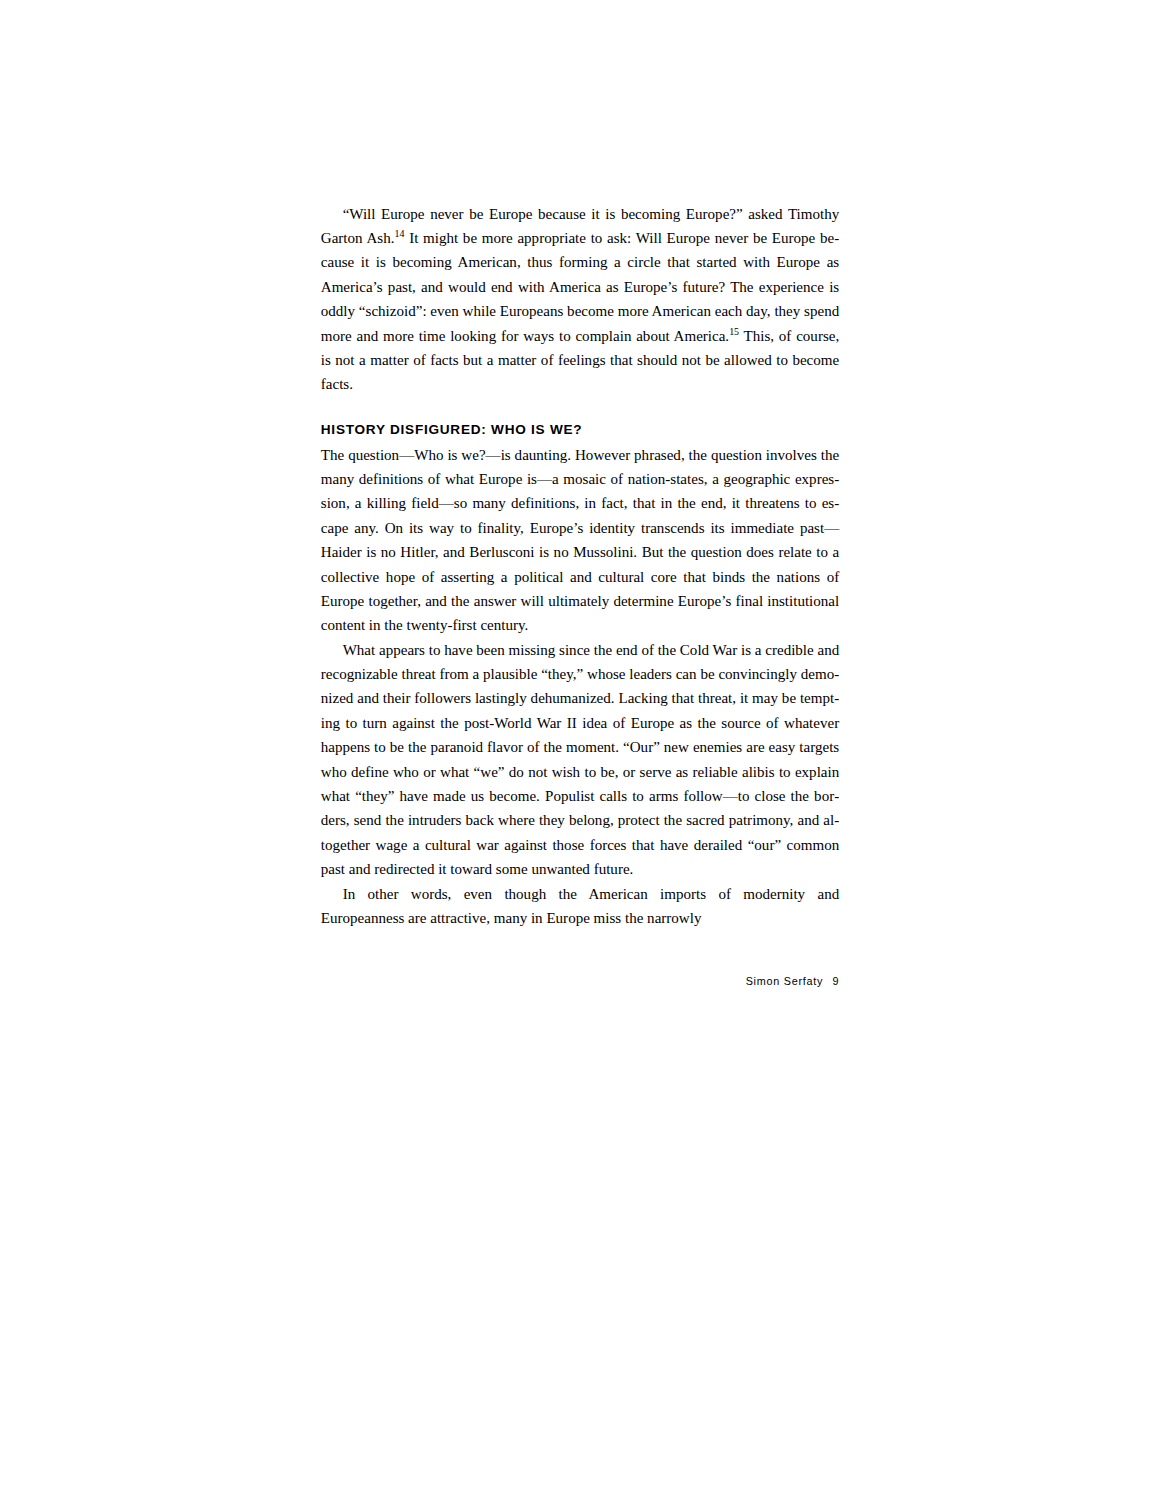“Will Europe never be Europe because it is becoming Europe?” asked Timothy Garton Ash.14 It might be more appropriate to ask: Will Europe never be Europe because it is becoming American, thus forming a circle that started with Europe as America’s past, and would end with America as Europe’s future? The experience is oddly “schizoid”: even while Europeans become more American each day, they spend more and more time looking for ways to complain about America.15 This, of course, is not a matter of facts but a matter of feelings that should not be allowed to become facts.
History Disfigured: Who Is We?
The question—Who is we?—is daunting. However phrased, the question involves the many definitions of what Europe is—a mosaic of nation-states, a geographic expression, a killing field—so many definitions, in fact, that in the end, it threatens to escape any. On its way to finality, Europe’s identity transcends its immediate past—Haider is no Hitler, and Berlusconi is no Mussolini. But the question does relate to a collective hope of asserting a political and cultural core that binds the nations of Europe together, and the answer will ultimately determine Europe’s final institutional content in the twenty-first century.
What appears to have been missing since the end of the Cold War is a credible and recognizable threat from a plausible “they,” whose leaders can be convincingly demonized and their followers lastingly dehumanized. Lacking that threat, it may be tempting to turn against the post-World War II idea of Europe as the source of what­ever happens to be the paranoid flavor of the moment. “Our” new enemies are easy targets who define who or what “we” do not wish to be, or serve as reliable alibis to explain what “they” have made us become. Populist calls to arms follow—to close the borders, send the intruders back where they belong, protect the sacred patrimony, and altogether wage a cultural war against those forces that have derailed “our” common past and redirected it toward some un­wanted future.
In other words, even though the American imports of modernity and Europeanness are attractive, many in Europe miss the narrowly
Simon Serfaty9